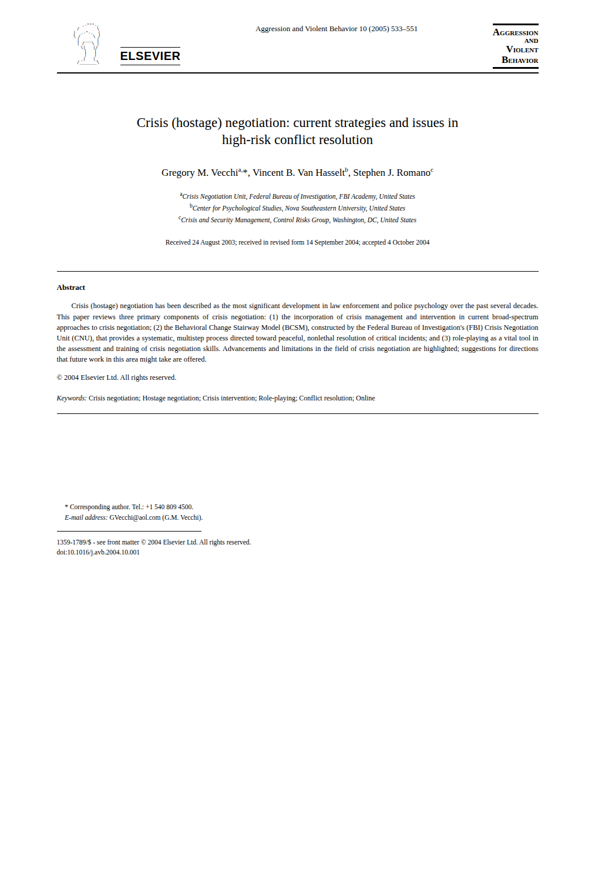.-"""-. / \ | .-"-. | \ / \ / | ___ | | / \ | \| |/ | | | | _| |_ /_______\
ELSEVIER
Aggression and Violent Behavior 10 (2005) 533–551
AGGRESSION
AND
VIOLENT
BEHAVIOR
Crisis (hostage) negotiation: current strategies and issues in
high-risk conflict resolution
Gregory M. Vecchia,*, Vincent B. Van Hasseltb, Stephen J. Romanoc
aCrisis Negotiation Unit, Federal Bureau of Investigation, FBI Academy, United States
bCenter for Psychological Studies, Nova Southeastern University, United States
cCrisis and Security Management, Control Risks Group, Washington, DC, United States
Received 24 August 2003; received in revised form 14 September 2004; accepted 4 October 2004
Abstract
Crisis (hostage) negotiation has been described as the most significant development in law enforcement and police psychology over the past several decades. This paper reviews three primary components of crisis negotiation: (1) the incorporation of crisis management and intervention in current broad-spectrum approaches to crisis negotiation; (2) the Behavioral Change Stairway Model (BCSM), constructed by the Federal Bureau of Investigation's (FBI) Crisis Negotiation Unit (CNU), that provides a systematic, multistep process directed toward peaceful, nonlethal resolution of critical incidents; and (3) role-playing as a vital tool in the assessment and training of crisis negotiation skills. Advancements and limitations in the field of crisis negotiation are highlighted; suggestions for directions that future work in this area might take are offered.
© 2004 Elsevier Ltd. All rights reserved.
Keywords: Crisis negotiation; Hostage negotiation; Crisis intervention; Role-playing; Conflict resolution; Online
* Corresponding author. Tel.: +1 540 809 4500.
E-mail address: GVecchi@aol.com (G.M. Vecchi).
1359-1789/$ - see front matter © 2004 Elsevier Ltd. All rights reserved.
doi:10.1016/j.avb.2004.10.001